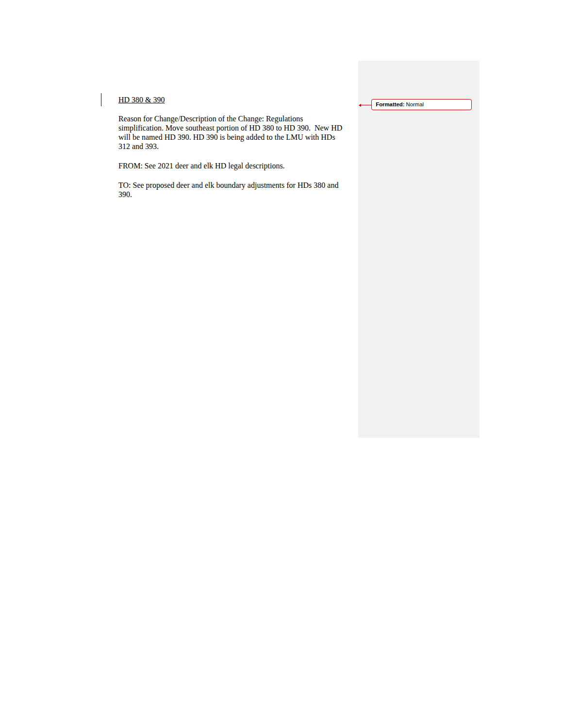Formatted: Normal
HD 380 & 390
Reason for Change/Description of the Change: Regulations simplification. Move southeast portion of HD 380 to HD 390. New HD will be named HD 390. HD 390 is being added to the LMU with HDs 312 and 393.
FROM: See 2021 deer and elk HD legal descriptions.
TO: See proposed deer and elk boundary adjustments for HDs 380 and 390.